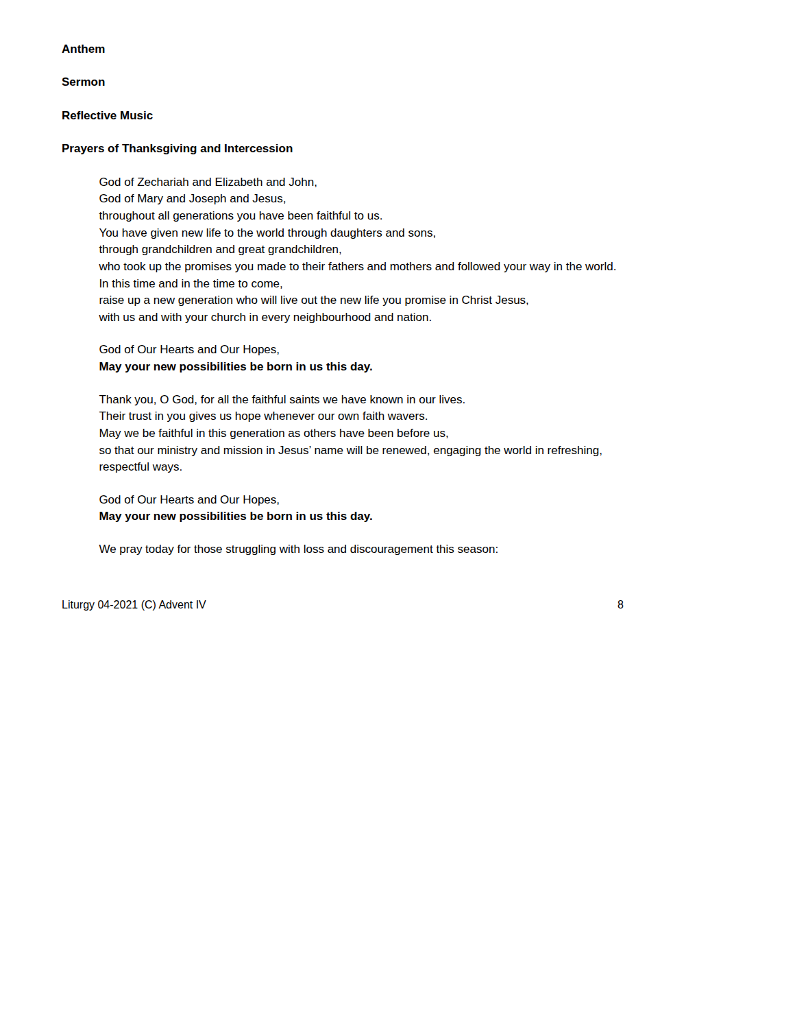Anthem
Sermon
Reflective Music
Prayers of Thanksgiving and Intercession
God of Zechariah and Elizabeth and John,
God of Mary and Joseph and Jesus,
throughout all generations you have been faithful to us.
You have given new life to the world through daughters and sons,
through grandchildren and great grandchildren,
who took up the promises you made to their fathers and mothers and followed your way in the world.
In this time and in the time to come,
raise up a new generation who will live out the new life you promise in Christ Jesus,
with us and with your church in every neighbourhood and nation.
God of Our Hearts and Our Hopes,
May your new possibilities be born in us this day.
Thank you, O God, for all the faithful saints we have known in our lives.
Their trust in you gives us hope whenever our own faith wavers.
May we be faithful in this generation as others have been before us,
so that our ministry and mission in Jesus’ name will be renewed, engaging the world in refreshing, respectful ways.
God of Our Hearts and Our Hopes,
May your new possibilities be born in us this day.
We pray today for those struggling with loss and discouragement this season:
Liturgy 04-2021 (C) Advent IV 8